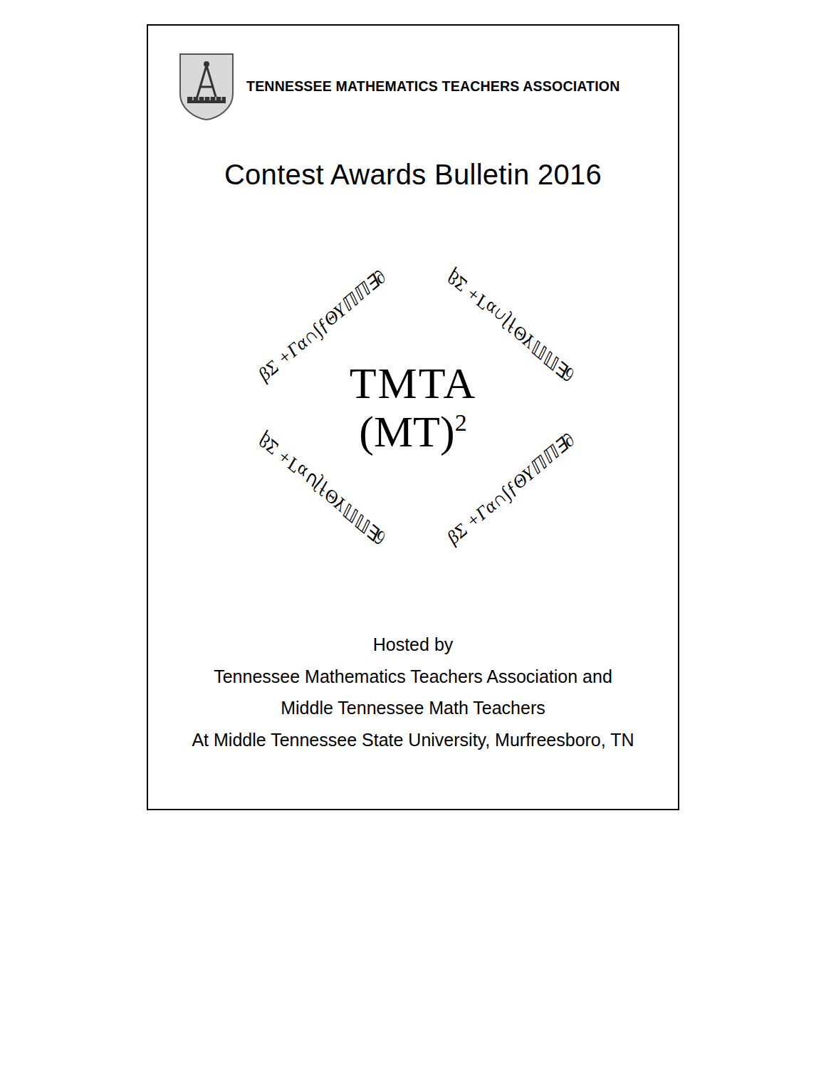TENNESSEE MATHEMATICS TEACHERS ASSOCIATION
Contest Awards Bulletin 2016
βΣ +Γα∩∫ƒΘΥℿℿ∃∂ βΣ +Γα∩∫ƒΘΥℿℿ∃∂ βΣ +Γα∪∫ƒΘΥℿℿ∃∂ βΣ +Γα∩∫ƒΘΥℿℿ∃∂
TMTA (MT)2
Hosted by
Tennessee Mathematics Teachers Association and
Middle Tennessee Math Teachers
At Middle Tennessee State University, Murfreesboro, TN